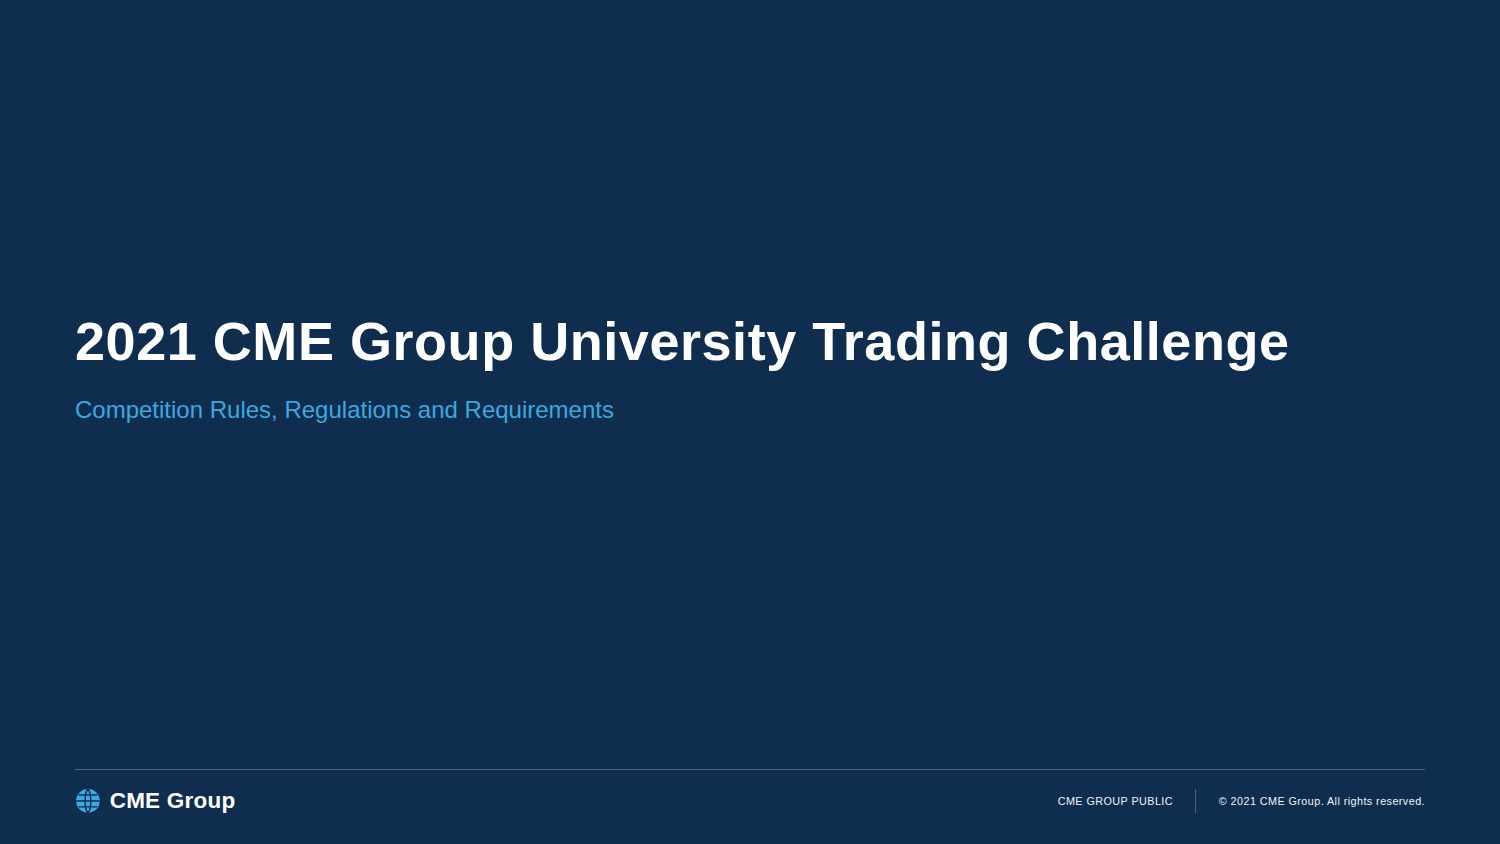2021 CME Group University Trading Challenge
Competition Rules, Regulations and Requirements
CME Group
CME GROUP PUBLIC © 2021 CME Group. All rights reserved.